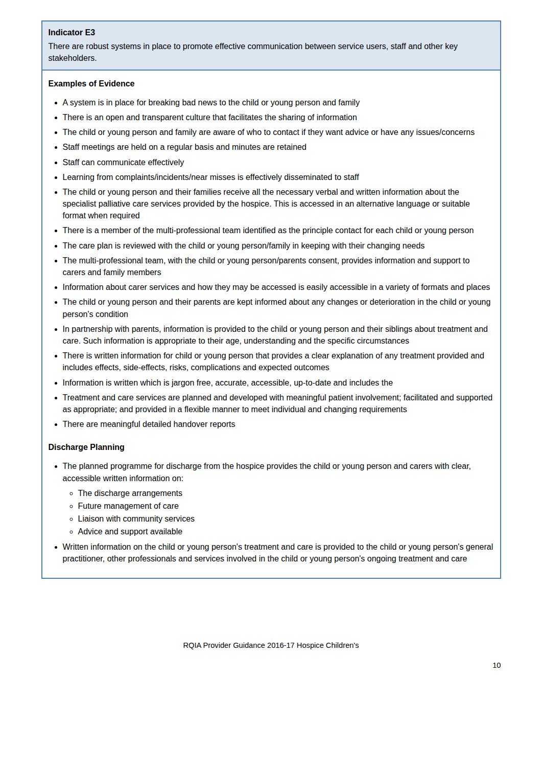Indicator E3
There are robust systems in place to promote effective communication between service users, staff and other key stakeholders.
Examples of Evidence
A system is in place for breaking bad news to the child or young person and family
There is an open and transparent culture that facilitates the sharing of information
The child or young person and family are aware of who to contact if they want advice or have any issues/concerns
Staff meetings are held on a regular basis and minutes are retained
Staff can communicate effectively
Learning from complaints/incidents/near misses is effectively disseminated to staff
The child or young person and their families receive all the necessary verbal and written information about the specialist palliative care services provided by the hospice. This is accessed in an alternative language or suitable format when required
There is a member of the multi-professional team identified as the principle contact for each child or young person
The care plan is reviewed with the child or young person/family in keeping with their changing needs
The multi-professional team, with the child or young person/parents consent, provides information and support to carers and family members
Information about carer services and how they may be accessed is easily accessible in a variety of formats and places
The child or young person and their parents are kept informed about any changes or deterioration in the child or young person's condition
In partnership with parents, information is provided to the child or young person and their siblings about treatment and care. Such information is appropriate to their age, understanding and the specific circumstances
There is written information for child or young person that provides a clear explanation of any treatment provided and includes effects, side-effects, risks, complications and expected outcomes
Information is written which is jargon free, accurate, accessible, up-to-date and includes the
Treatment and care services are planned and developed with meaningful patient involvement; facilitated and supported as appropriate; and provided in a flexible manner to meet individual and changing requirements
There are meaningful detailed handover reports
Discharge Planning
The planned programme for discharge from the hospice provides the child or young person and carers with clear, accessible written information on:
The discharge arrangements
Future management of care
Liaison with community services
Advice and support available
Written information on the child or young person's treatment and care is provided to the child or young person's general practitioner, other professionals and services involved in the child or young person's ongoing treatment and care
RQIA Provider Guidance 2016-17 Hospice Children's
10